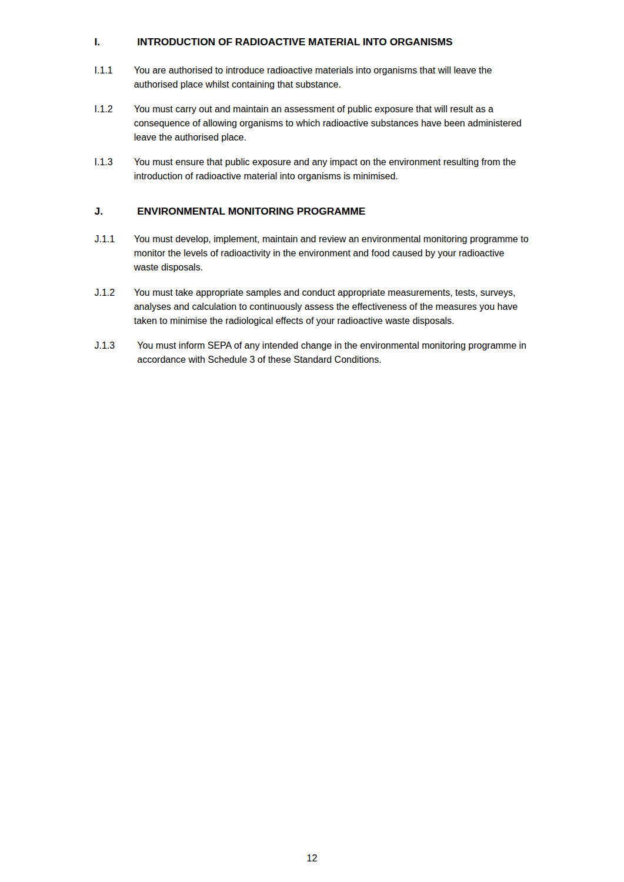I. Introduction of radioactive material into organisms
I.1.1
You are authorised to introduce radioactive materials into organisms that will leave the authorised place whilst containing that substance.
I.1.2
You must carry out and maintain an assessment of public exposure that will result as a consequence of allowing organisms to which radioactive substances have been administered leave the authorised place.
I.1.3
You must ensure that public exposure and any impact on the environment resulting from the introduction of radioactive material into organisms is minimised.
J. Environmental monitoring programme
J.1.1
You must develop, implement, maintain and review an environmental monitoring programme to monitor the levels of radioactivity in the environment and food caused by your radioactive waste disposals.
J.1.2
You must take appropriate samples and conduct appropriate measurements, tests, surveys, analyses and calculation to continuously assess the effectiveness of the measures you have taken to minimise the radiological effects of your radioactive waste disposals.
J.1.3
You must inform SEPA of any intended change in the environmental monitoring programme in accordance with Schedule 3 of these Standard Conditions.
12